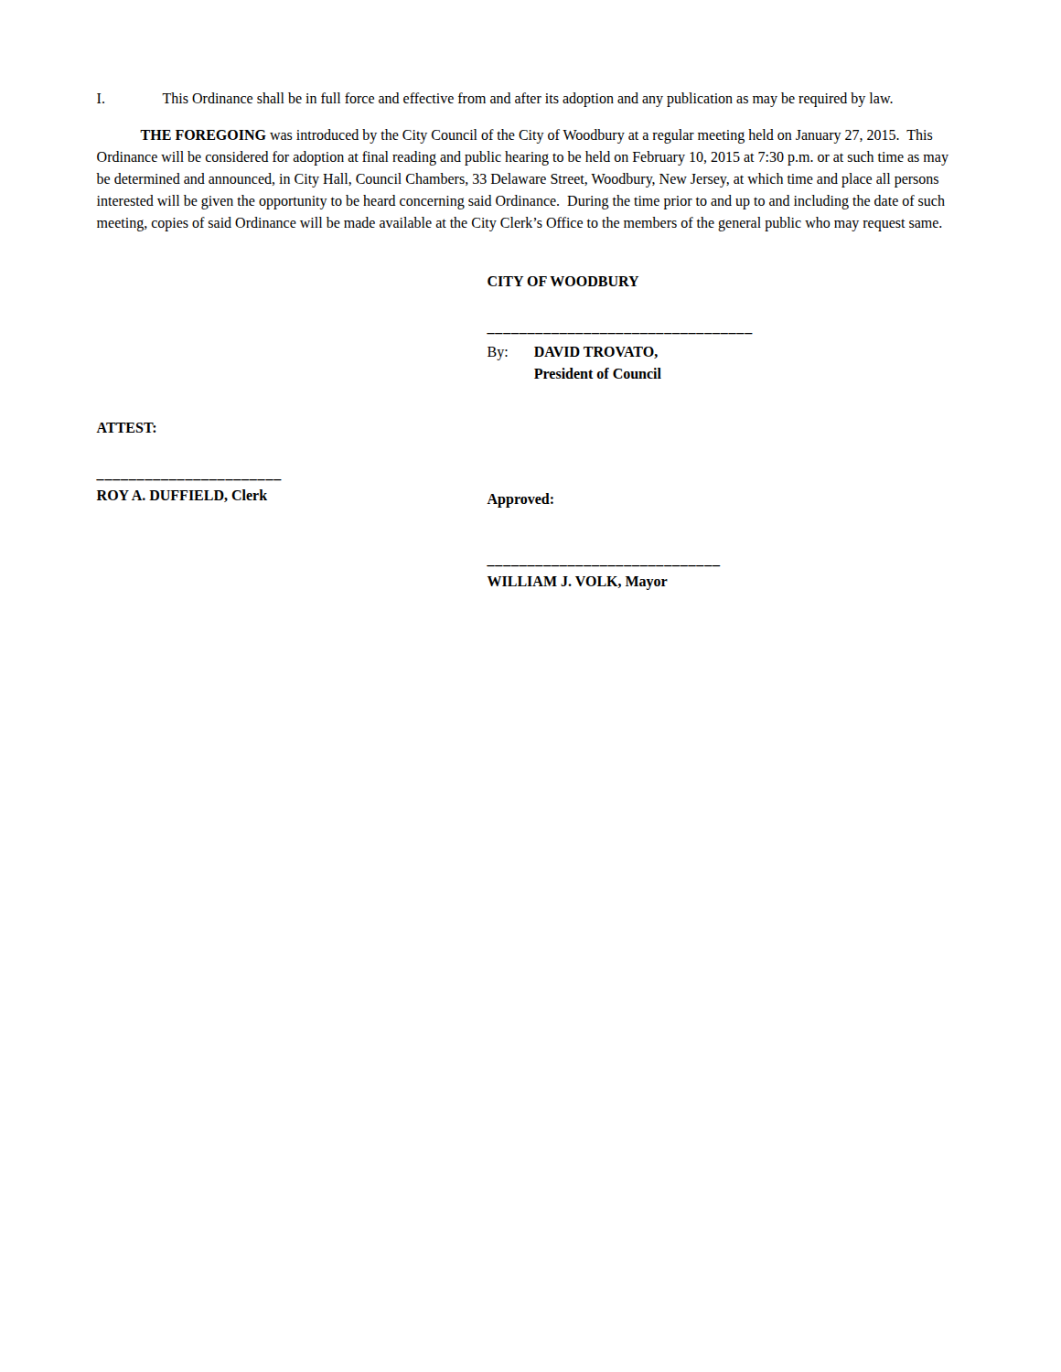I. This Ordinance shall be in full force and effective from and after its adoption and any publication as may be required by law.
THE FOREGOING was introduced by the City Council of the City of Woodbury at a regular meeting held on January 27, 2015. This Ordinance will be considered for adoption at final reading and public hearing to be held on February 10, 2015 at 7:30 p.m. or at such time as may be determined and announced, in City Hall, Council Chambers, 33 Delaware Street, Woodbury, New Jersey, at which time and place all persons interested will be given the opportunity to be heard concerning said Ordinance. During the time prior to and up to and including the date of such meeting, copies of said Ordinance will be made available at the City Clerk’s Office to the members of the general public who may request same.
CITY OF WOODBURY
_________________________________
By: DAVID TROVATO,
President of Council
ATTEST:
_______________________
ROY A. DUFFIELD, Clerk
Approved:
_____________________________
WILLIAM J. VOLK, Mayor